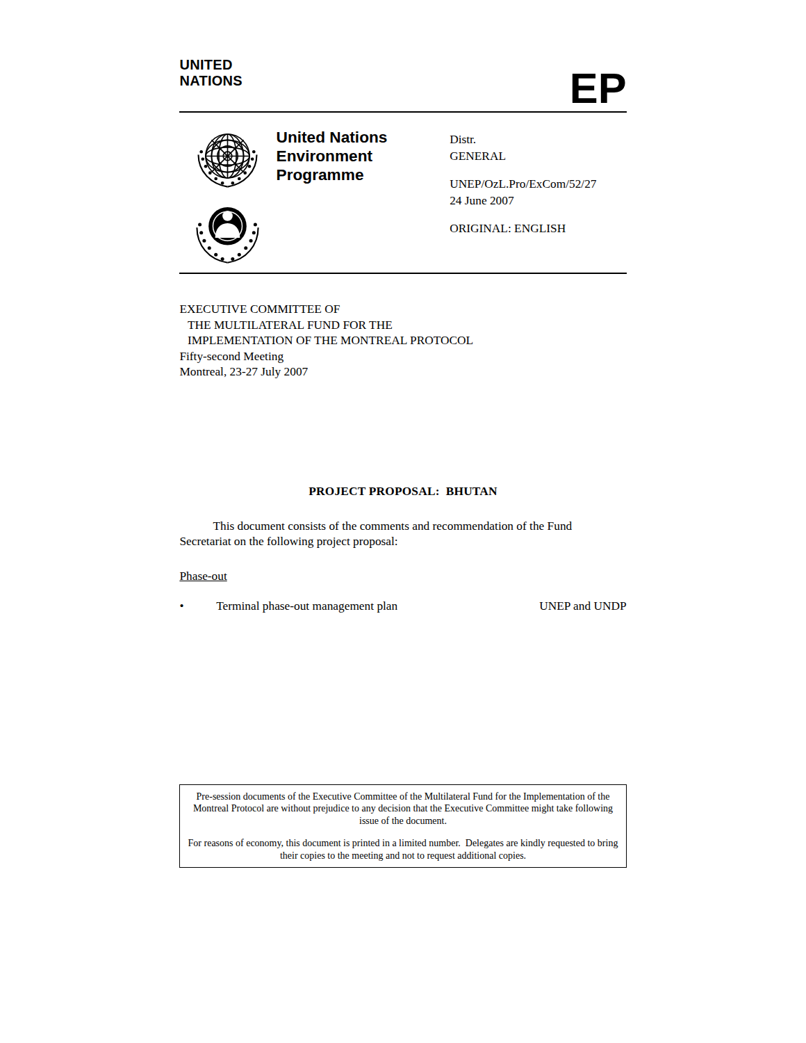UNITED
NATIONS
EP
United Nations
Environment
Programme
Distr.
GENERAL
UNEP/OzL.Pro/ExCom/52/27
24 June 2007
ORIGINAL: ENGLISH
EXECUTIVE COMMITTEE OF
THE MULTILATERAL FUND FOR THE
IMPLEMENTATION OF THE MONTREAL PROTOCOL
Fifty-second Meeting
Montreal, 23-27 July 2007
PROJECT PROPOSAL: BHUTAN
This document consists of the comments and recommendation of the Fund Secretariat on the following project proposal:
Phase-out
| • | Terminal phase-out management plan | UNEP and UNDP |
Pre-session documents of the Executive Committee of the Multilateral Fund for the Implementation of the Montreal Protocol are without prejudice to any decision that the Executive Committee might take following issue of the document.
For reasons of economy, this document is printed in a limited number. Delegates are kindly requested to bring their copies to the meeting and not to request additional copies.